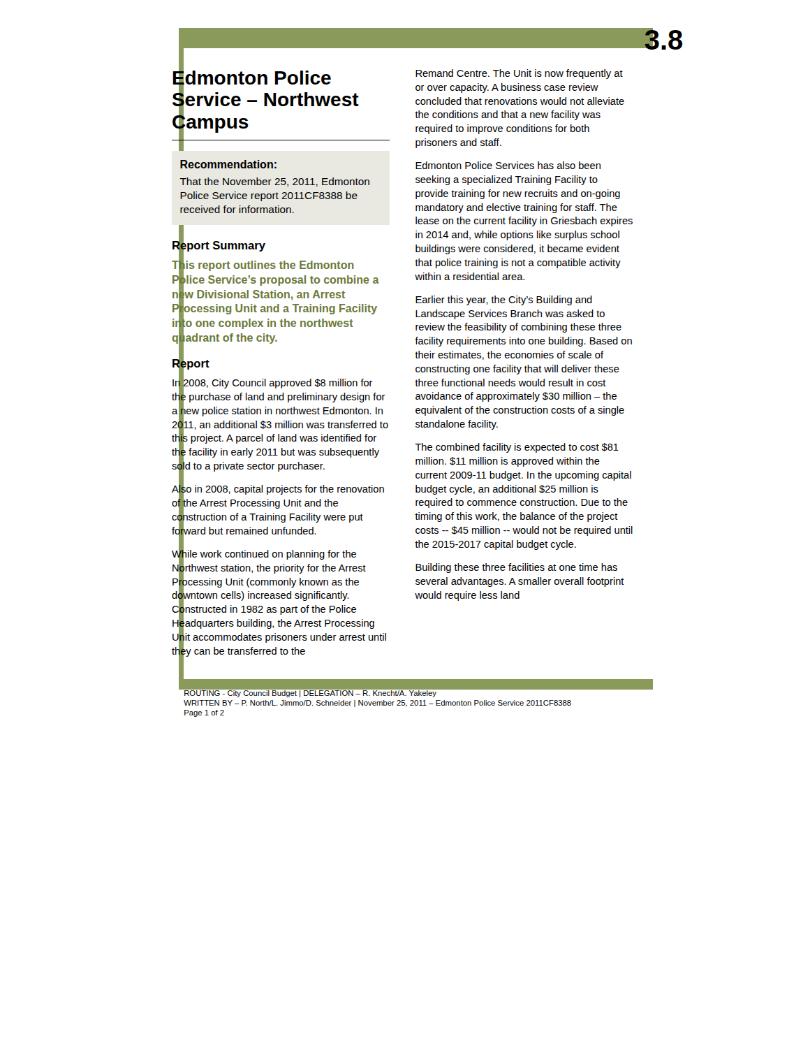3.8
Edmonton Police Service – Northwest Campus
Recommendation:
That the November 25, 2011, Edmonton Police Service report 2011CF8388 be received for information.
Report Summary
This report outlines the Edmonton Police Service’s proposal to combine a new Divisional Station, an Arrest Processing Unit and a Training Facility into one complex in the northwest quadrant of the city.
Report
In 2008, City Council approved $8 million for the purchase of land and preliminary design for a new police station in northwest Edmonton. In 2011, an additional $3 million was transferred to this project. A parcel of land was identified for the facility in early 2011 but was subsequently sold to a private sector purchaser.
Also in 2008, capital projects for the renovation of the Arrest Processing Unit and the construction of a Training Facility were put forward but remained unfunded.
While work continued on planning for the Northwest station, the priority for the Arrest Processing Unit (commonly known as the downtown cells) increased significantly. Constructed in 1982 as part of the Police Headquarters building, the Arrest Processing Unit accommodates prisoners under arrest until they can be transferred to the
Remand Centre. The Unit is now frequently at or over capacity. A business case review concluded that renovations would not alleviate the conditions and that a new facility was required to improve conditions for both prisoners and staff.
Edmonton Police Services has also been seeking a specialized Training Facility to provide training for new recruits and on-going mandatory and elective training for staff. The lease on the current facility in Griesbach expires in 2014 and, while options like surplus school buildings were considered, it became evident that police training is not a compatible activity within a residential area.
Earlier this year, the City’s Building and Landscape Services Branch was asked to review the feasibility of combining these three facility requirements into one building. Based on their estimates, the economies of scale of constructing one facility that will deliver these three functional needs would result in cost avoidance of approximately $30 million – the equivalent of the construction costs of a single standalone facility.
The combined facility is expected to cost $81 million. $11 million is approved within the current 2009-11 budget. In the upcoming capital budget cycle, an additional $25 million is required to commence construction. Due to the timing of this work, the balance of the project costs -- $45 million -- would not be required until the 2015-2017 capital budget cycle.
Building these three facilities at one time has several advantages. A smaller overall footprint would require less land
ROUTING - City Council Budget | DELEGATION – R. Knecht/A. Yakeley
WRITTEN BY – P. North/L. Jimmo/D. Schneider | November 25, 2011 – Edmonton Police Service 2011CF8388
Page 1 of 2